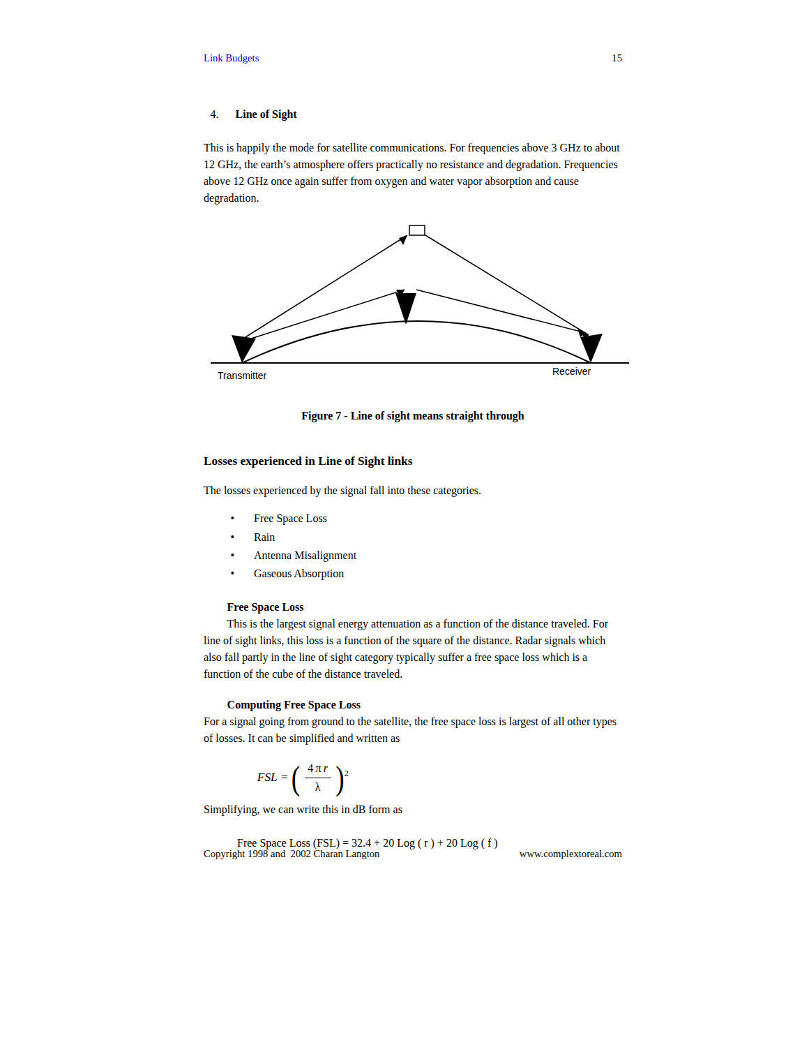Link Budgets 15
4. Line of Sight
This is happily the mode for satellite communications. For frequencies above 3 GHz to about 12 GHz, the earth’s atmosphere offers practically no resistance and degradation. Frequencies above 12 GHz once again suffer from oxygen and water vapor absorption and cause degradation.
Transmitter Receiver
Figure 7 - Line of sight means straight through
Losses experienced in Line of Sight links
The losses experienced by the signal fall into these categories.
Free Space Loss
Rain
Antenna Misalignment
Gaseous Absorption
Free Space Loss
This is the largest signal energy attenuation as a function of the distance traveled. For line of sight links, this loss is a function of the square of the distance. Radar signals which also fall partly in the line of sight category typically suffer a free space loss which is a function of the cube of the distance traveled.
Computing Free Space Loss
For a signal going from ground to the satellite, the free space loss is largest of all other types of losses. It can be simplified and written as
FSL = ( 4 π r λ )2
Simplifying, we can write this in dB form as
Free Space Loss (FSL) = 32.4 + 20 Log ( r ) + 20 Log ( f )
Copyright 1998 and 2002 Charan Langton www.complextoreal.com